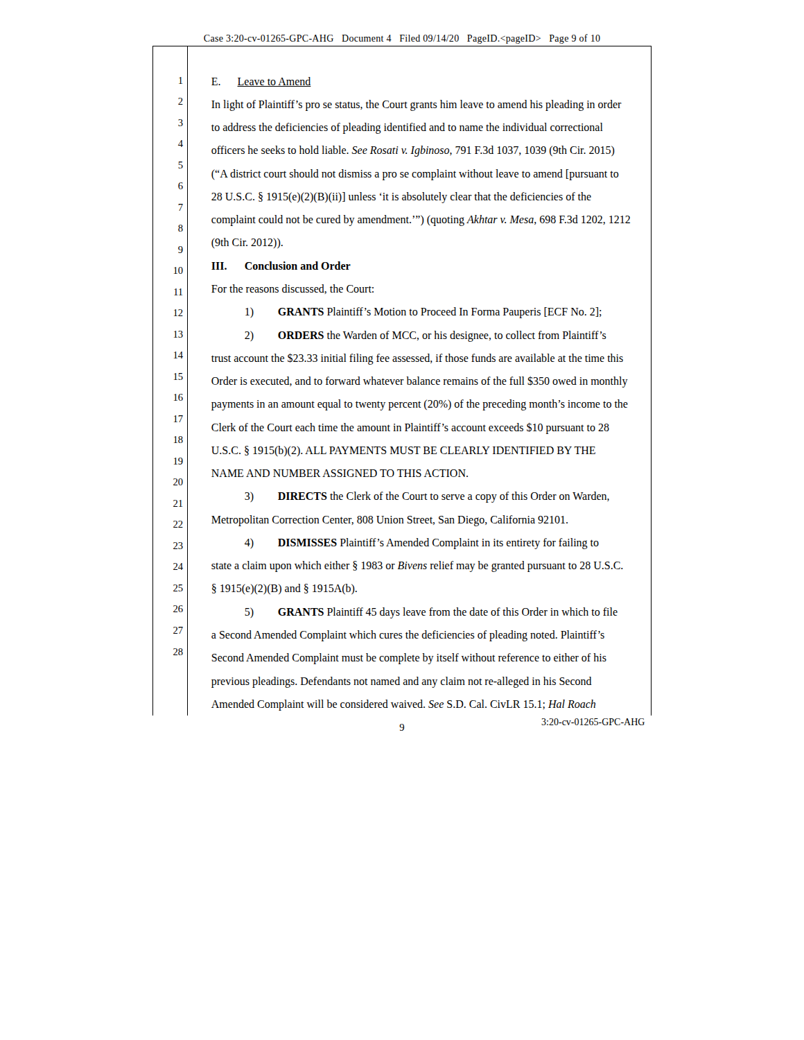Case 3:20-cv-01265-GPC-AHG Document 4 Filed 09/14/20 PageID.<pageID> Page 9 of 10
1
2
3
4
5
6
7
8
9
10
11
12
13
14
15
16
17
18
19
20
21
22
23
24
25
26
27
28
E. Leave to Amend
In light of Plaintiff’s pro se status, the Court grants him leave to amend his pleading in order to address the deficiencies of pleading identified and to name the individual correctional officers he seeks to hold liable. See Rosati v. Igbinoso, 791 F.3d 1037, 1039 (9th Cir. 2015) (“A district court should not dismiss a pro se complaint without leave to amend [pursuant to 28 U.S.C. § 1915(e)(2)(B)(ii)] unless ‘it is absolutely clear that the deficiencies of the complaint could not be cured by amendment.’”) (quoting Akhtar v. Mesa, 698 F.3d 1202, 1212 (9th Cir. 2012)).
III. Conclusion and Order
For the reasons discussed, the Court:
1) GRANTS Plaintiff’s Motion to Proceed In Forma Pauperis [ECF No. 2];
2) ORDERS the Warden of MCC, or his designee, to collect from Plaintiff’s
trust account the $23.33 initial filing fee assessed, if those funds are available at the time this Order is executed, and to forward whatever balance remains of the full $350 owed in monthly payments in an amount equal to twenty percent (20%) of the preceding month’s income to the Clerk of the Court each time the amount in Plaintiff’s account exceeds $10 pursuant to 28 U.S.C. § 1915(b)(2). ALL PAYMENTS MUST BE CLEARLY IDENTIFIED BY THE NAME AND NUMBER ASSIGNED TO THIS ACTION.
3) DIRECTS the Clerk of the Court to serve a copy of this Order on Warden,
Metropolitan Correction Center, 808 Union Street, San Diego, California 92101.
4) DISMISSES Plaintiff’s Amended Complaint in its entirety for failing to
state a claim upon which either § 1983 or Bivens relief may be granted pursuant to 28 U.S.C. § 1915(e)(2)(B) and § 1915A(b).
5) GRANTS Plaintiff 45 days leave from the date of this Order in which to file
a Second Amended Complaint which cures the deficiencies of pleading noted. Plaintiff’s Second Amended Complaint must be complete by itself without reference to either of his previous pleadings. Defendants not named and any claim not re-alleged in his Second Amended Complaint will be considered waived. See S.D. Cal. CivLR 15.1; Hal Roach
3:20-cv-01265-GPC-AHG
9